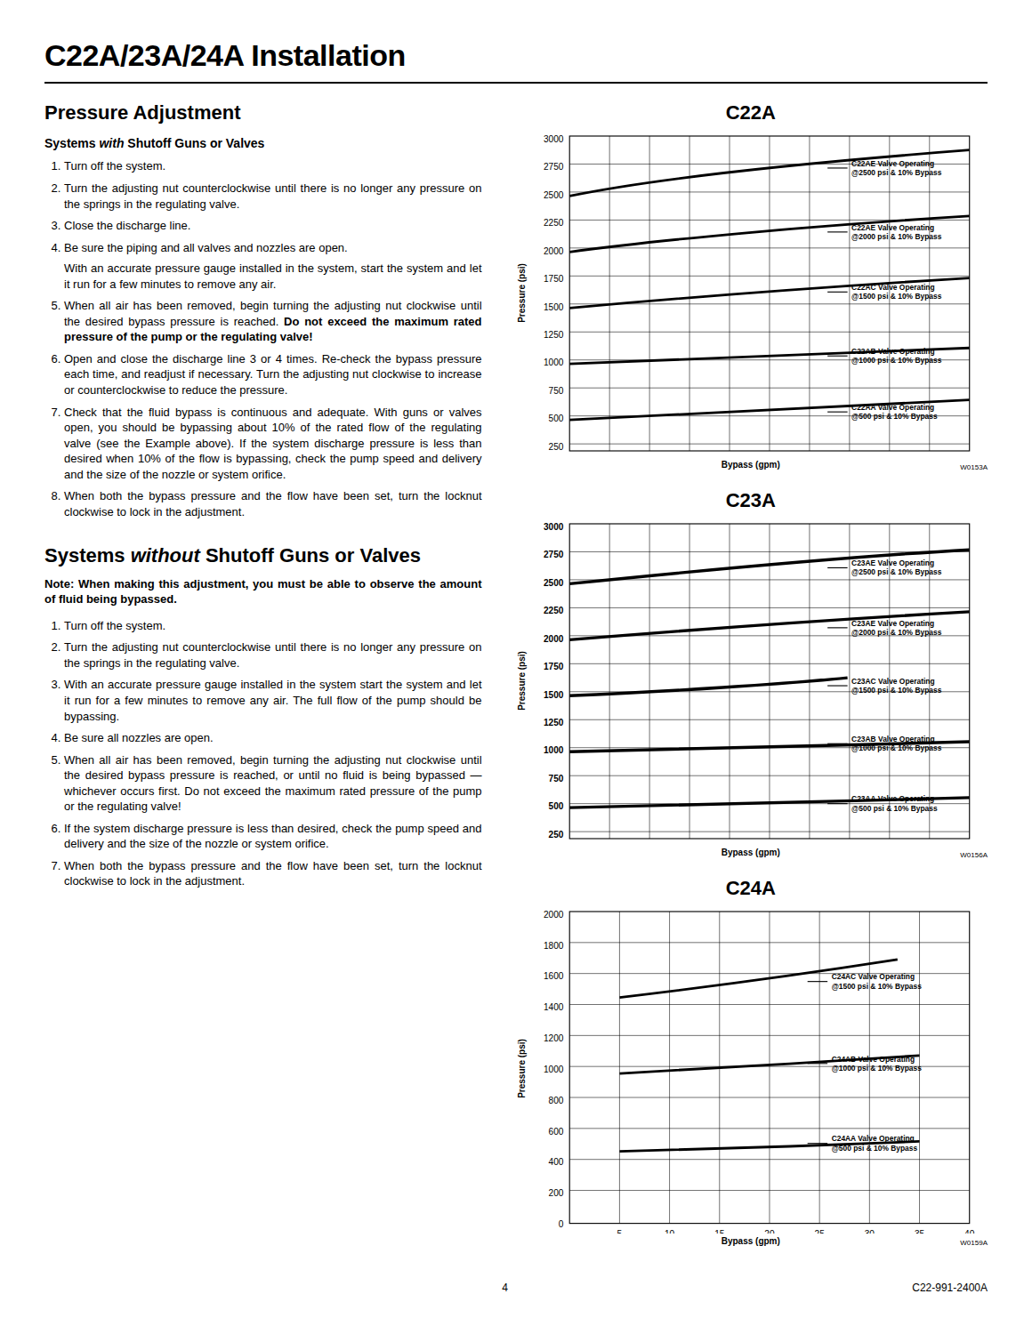C22A/23A/24A Installation
Pressure Adjustment
Systems with Shutoff Guns or Valves
Turn off the system.
Turn the adjusting nut counterclockwise until there is no longer any pressure on the springs in the regulating valve.
Close the discharge line.
Be sure the piping and all valves and nozzles are open.
With an accurate pressure gauge installed in the system, start the system and let it run for a few minutes to remove any air.
When all air has been removed, begin turning the adjusting nut clockwise until the desired bypass pressure is reached. Do not exceed the maximum rated pressure of the pump or the regulating valve!
Open and close the discharge line 3 or 4 times. Re-check the bypass pressure each time, and readjust if necessary. Turn the adjusting nut clockwise to increase or counterclockwise to reduce the pressure.
Check that the fluid bypass is continuous and adequate. With guns or valves open, you should be bypassing about 10% of the rated flow of the regulating valve (see the Example above). If the system discharge pressure is less than desired when 10% of the flow is bypassing, check the pump speed and delivery and the size of the nozzle or system orifice.
When both the bypass pressure and the flow have been set, turn the locknut clockwise to lock in the adjustment.
Systems without Shutoff Guns or Valves
Note: When making this adjustment, you must be able to observe the amount of fluid being bypassed.
Turn off the system.
Turn the adjusting nut counterclockwise until there is no longer any pressure on the springs in the regulating valve.
With an accurate pressure gauge installed in the system start the system and let it run for a few minutes to remove any air. The full flow of the pump should be bypassing.
Be sure all nozzles are open.
When all air has been removed, begin turning the adjusting nut clockwise until the desired bypass pressure is reached, or until no fluid is being bypassed — whichever occurs first. Do not exceed the maximum rated pressure of the pump or the regulating valve!
If the system discharge pressure is less than desired, check the pump speed and delivery and the size of the nozzle or system orifice.
When both the bypass pressure and the flow have been set, turn the locknut clockwise to lock in the adjustment.
C22A
Pressure (psi)
3000 2750 2500 2250 2000 1750 1500 1250 1000 750 500 250 C22AE Valve Operating @2500 psi & 10% Bypass C22AE Valve Operating @2000 psi & 10% Bypass C22AC Valve Operating @1500 psi & 10% Bypass C22AB Valve Operating @1000 psi & 10% Bypass C22AA Valve Operating @500 psi & 10% Bypass 0 1 2 3 4 5 6 7 8 9 10
Bypass (gpm)W0153A
C23A
Pressure (psi)
3000 2750 2500 2250 2000 1750 1500 1250 1000 750 500 250 C23AE Valve Operating @2500 psi & 10% Bypass C23AE Valve Operating @2000 psi & 10% Bypass C23AC Valve Operating @1500 psi & 10% Bypass C23AB Valve Operating @1000 psi & 10% Bypass C23AA Valve Operating @500 psi & 10% Bypass 0 2 4 6 8 10 12 14 16 18 20
Bypass (gpm)W0156A
C24A
Pressure (psi)
2000 1800 1600 1400 1200 1000 800 600 400 200 0 C24AC Valve Operating @1500 psi & 10% Bypass C24AB Valve Operating @1000 psi & 10% Bypass C24AA Valve Operating @500 psi & 10% Bypass 5 10 15 20 25 30 35 40
Bypass (gpm)W0159A
4
C22-991-2400A